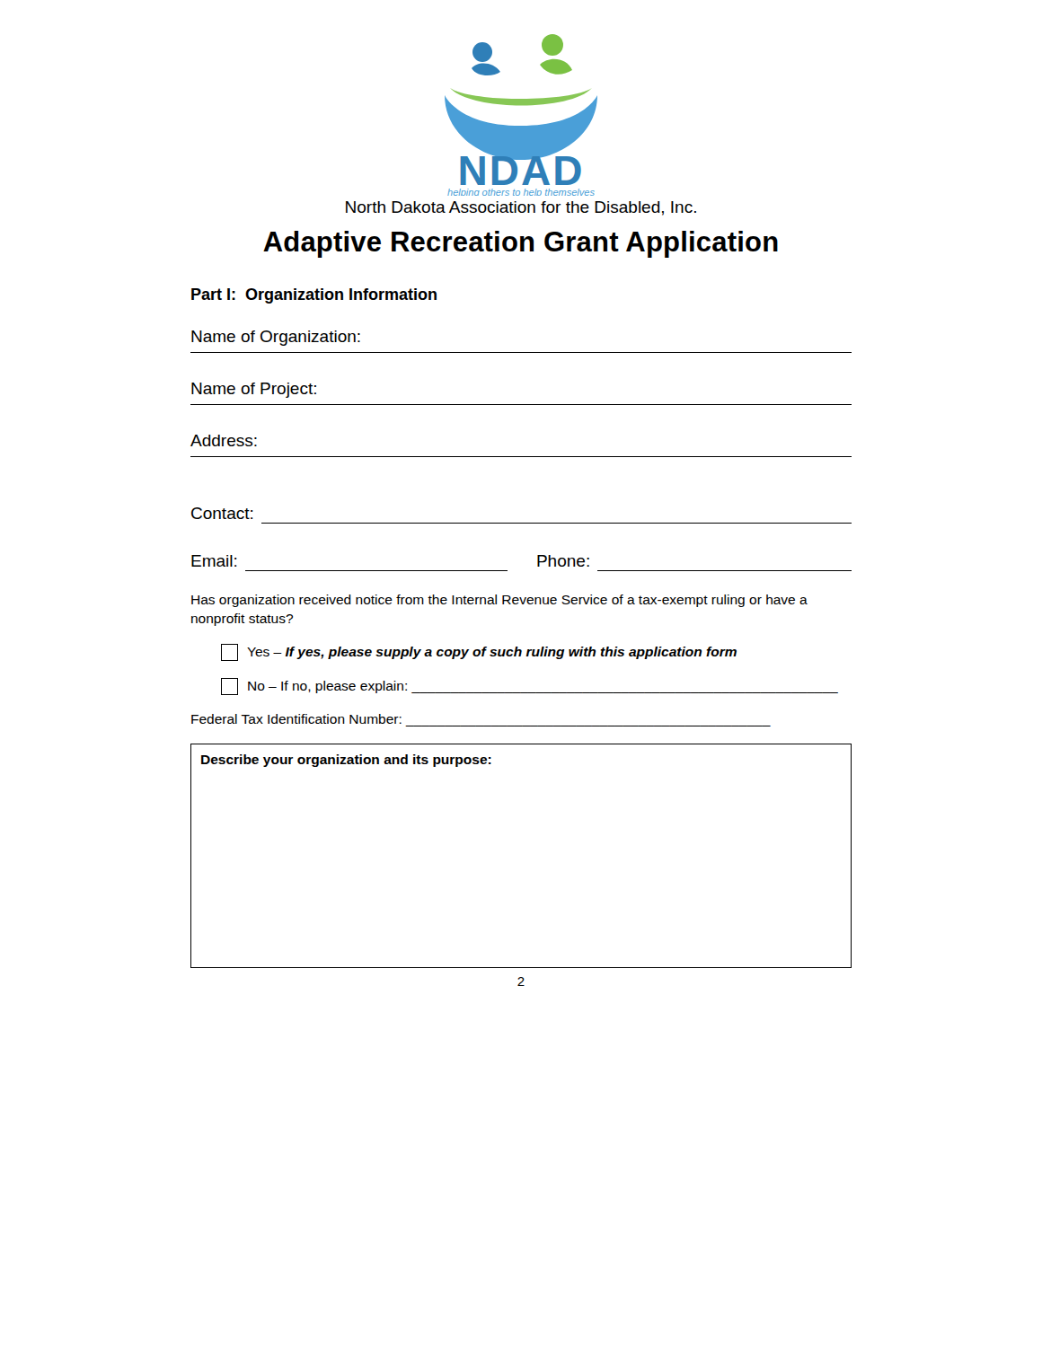NDAD helping others to help themselves
North Dakota Association for the Disabled, Inc.
Adaptive Recreation Grant Application
Part I: Organization Information
Name of Organization:
Name of Project:
Address:
Contact:
Email:
Phone:
Has organization received notice from the Internal Revenue Service of a tax-exempt ruling or have a nonprofit status?
Yes – If yes, please supply a copy of such ruling with this application form
No – If no, please explain: _______________________________________________________
Federal Tax Identification Number: _______________________________________________
Describe your organization and its purpose:
2